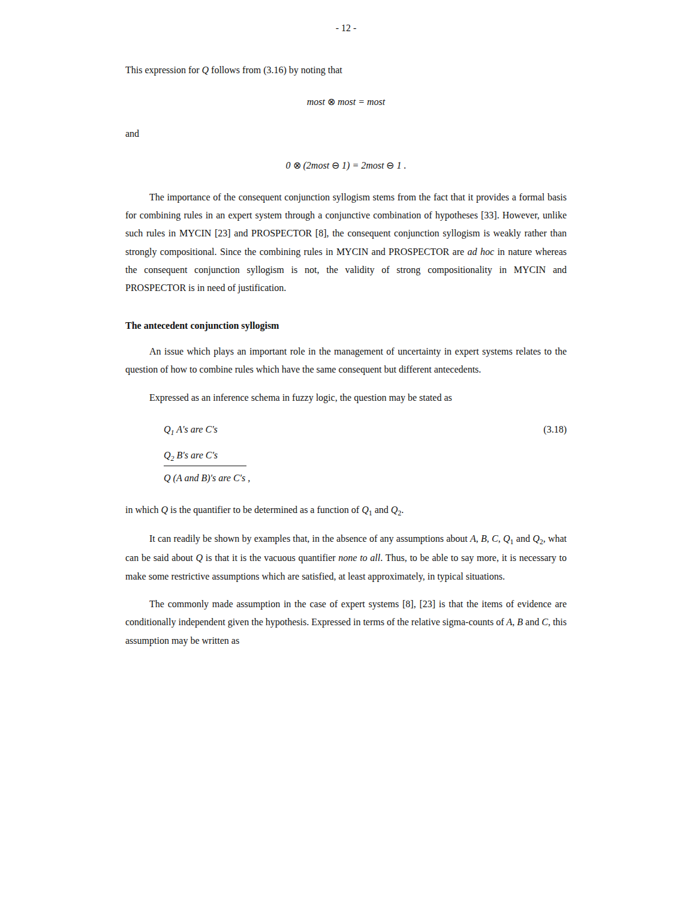- 12 -
This expression for Q follows from (3.16) by noting that
most ⊗ most = most
and
0 ⊗ (2most ⊖ 1) = 2most ⊖ 1 .
The importance of the consequent conjunction syllogism stems from the fact that it provides a formal basis for combining rules in an expert system through a conjunctive combination of hypotheses [33]. However, unlike such rules in MYCIN [23] and PROSPECTOR [8], the consequent conjunction syllogism is weakly rather than strongly compositional. Since the combining rules in MYCIN and PROSPECTOR are ad hoc in nature whereas the consequent conjunction syllogism is not, the validity of strong compositionality in MYCIN and PROSPECTOR is in need of justification.
The antecedent conjunction syllogism
An issue which plays an important role in the management of uncertainty in expert systems relates to the question of how to combine rules which have the same consequent but different antecedents.
Expressed as an inference schema in fuzzy logic, the question may be stated as
(3.18) Q1 A's are C's
Q2 B's are C's
Q (A and B)'s are C's ,
in which Q is the quantifier to be determined as a function of Q1 and Q2.
It can readily be shown by examples that, in the absence of any assumptions about A, B, C, Q1 and Q2, what can be said about Q is that it is the vacuous quantifier none to all. Thus, to be able to say more, it is necessary to make some restrictive assumptions which are satisfied, at least approximately, in typical situations.
The commonly made assumption in the case of expert systems [8], [23] is that the items of evidence are conditionally independent given the hypothesis. Expressed in terms of the relative sigma-counts of A, B and C, this assumption may be written as